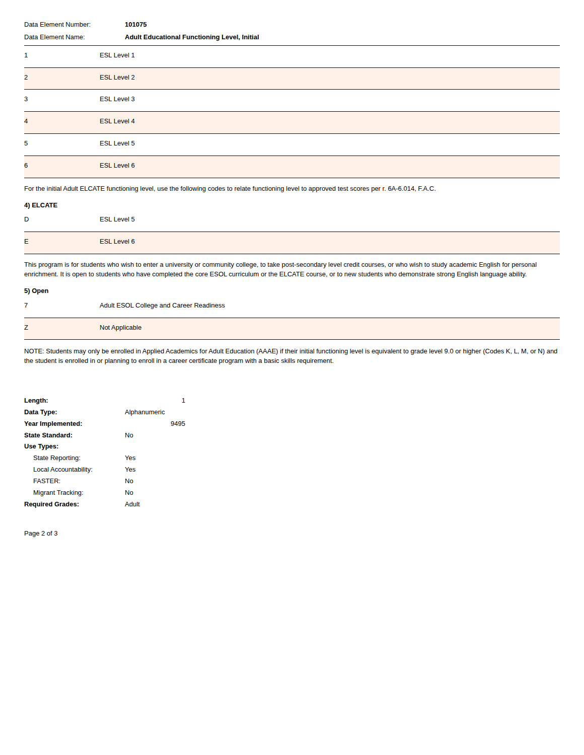Data Element Number: 101075
Data Element Name: Adult Educational Functioning Level, Initial
| 1 | ESL Level 1 |
| 2 | ESL Level 2 |
| 3 | ESL Level 3 |
| 4 | ESL Level 4 |
| 5 | ESL Level 5 |
| 6 | ESL Level 6 |
For the initial Adult ELCATE functioning level, use the following codes to relate functioning level to approved test scores per r. 6A-6.014, F.A.C.
4) ELCATE
| D | ESL Level 5 |
| E | ESL Level 6 |
This program is for students who wish to enter a university or community college, to take post-secondary level credit courses, or who wish to study academic English for personal enrichment. It is open to students who have completed the core ESOL curriculum or the ELCATE course, or to new students who demonstrate strong English language ability.
5) Open
| 7 | Adult ESOL College and Career Readiness |
| Z | Not Applicable |
NOTE: Students may only be enrolled in Applied Academics for Adult Education (AAAE) if their initial functioning level is equivalent to grade level 9.0 or higher (Codes K, L, M, or N) and the student is enrolled in or planning to enroll in a career certificate program with a basic skills requirement.
Length: 1
Data Type: Alphanumeric
Year Implemented: 9495
State Standard: No
Use Types:
State Reporting: Yes
Local Accountability: Yes
FASTER: No
Migrant Tracking: No
Required Grades: Adult
Page 2 of 3